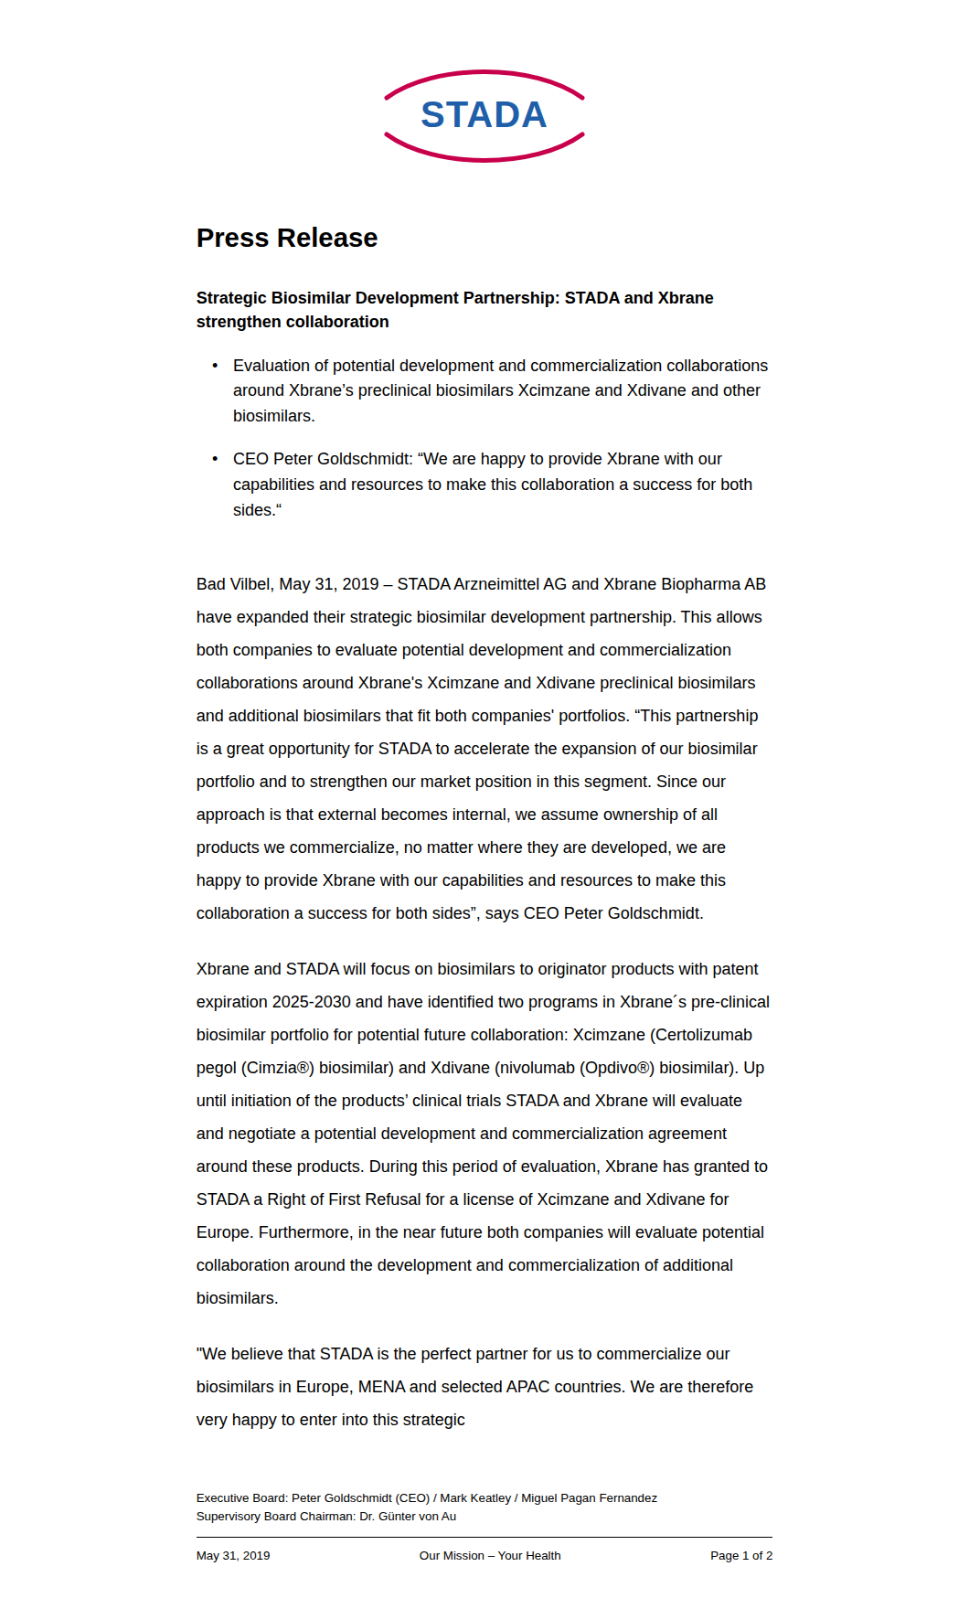STADA
Press Release
Strategic Biosimilar Development Partnership: STADA and Xbrane strengthen collaboration
Evaluation of potential development and commercialization collaborations around Xbrane’s preclinical biosimilars Xcimzane and Xdivane and other biosimilars.
CEO Peter Goldschmidt: “We are happy to provide Xbrane with our capabilities and resources to make this collaboration a success for both sides.“
Bad Vilbel, May 31, 2019 – STADA Arzneimittel AG and Xbrane Biopharma AB have expanded their strategic biosimilar development partnership. This allows both companies to evaluate potential development and commercialization collaborations around Xbrane's Xcimzane and Xdivane preclinical biosimilars and additional biosimilars that fit both companies' portfolios. “This partnership is a great opportunity for STADA to accelerate the expansion of our biosimilar portfolio and to strengthen our market position in this segment. Since our approach is that external becomes internal, we assume ownership of all products we commercialize, no matter where they are developed, we are happy to provide Xbrane with our capabilities and resources to make this collaboration a success for both sides”, says CEO Peter Goldschmidt.
Xbrane and STADA will focus on biosimilars to originator products with patent expiration 2025-2030 and have identified two programs in Xbrane´s pre-clinical biosimilar portfolio for potential future collaboration: Xcimzane (Certolizumab pegol (Cimzia®) biosimilar) and Xdivane (nivolumab (Opdivo®) biosimilar). Up until initiation of the products’ clinical trials STADA and Xbrane will evaluate and negotiate a potential development and commercialization agreement around these products. During this period of evaluation, Xbrane has granted to STADA a Right of First Refusal for a license of Xcimzane and Xdivane for Europe. Furthermore, in the near future both companies will evaluate potential collaboration around the development and commercialization of additional biosimilars.
"We believe that STADA is the perfect partner for us to commercialize our biosimilars in Europe, MENA and selected APAC countries. We are therefore very happy to enter into this strategic
Executive Board: Peter Goldschmidt (CEO) / Mark Keatley / Miguel Pagan Fernandez
Supervisory Board Chairman: Dr. Günter von Au
May 31, 2019
Our Mission – Your Health
Page 1 of 2